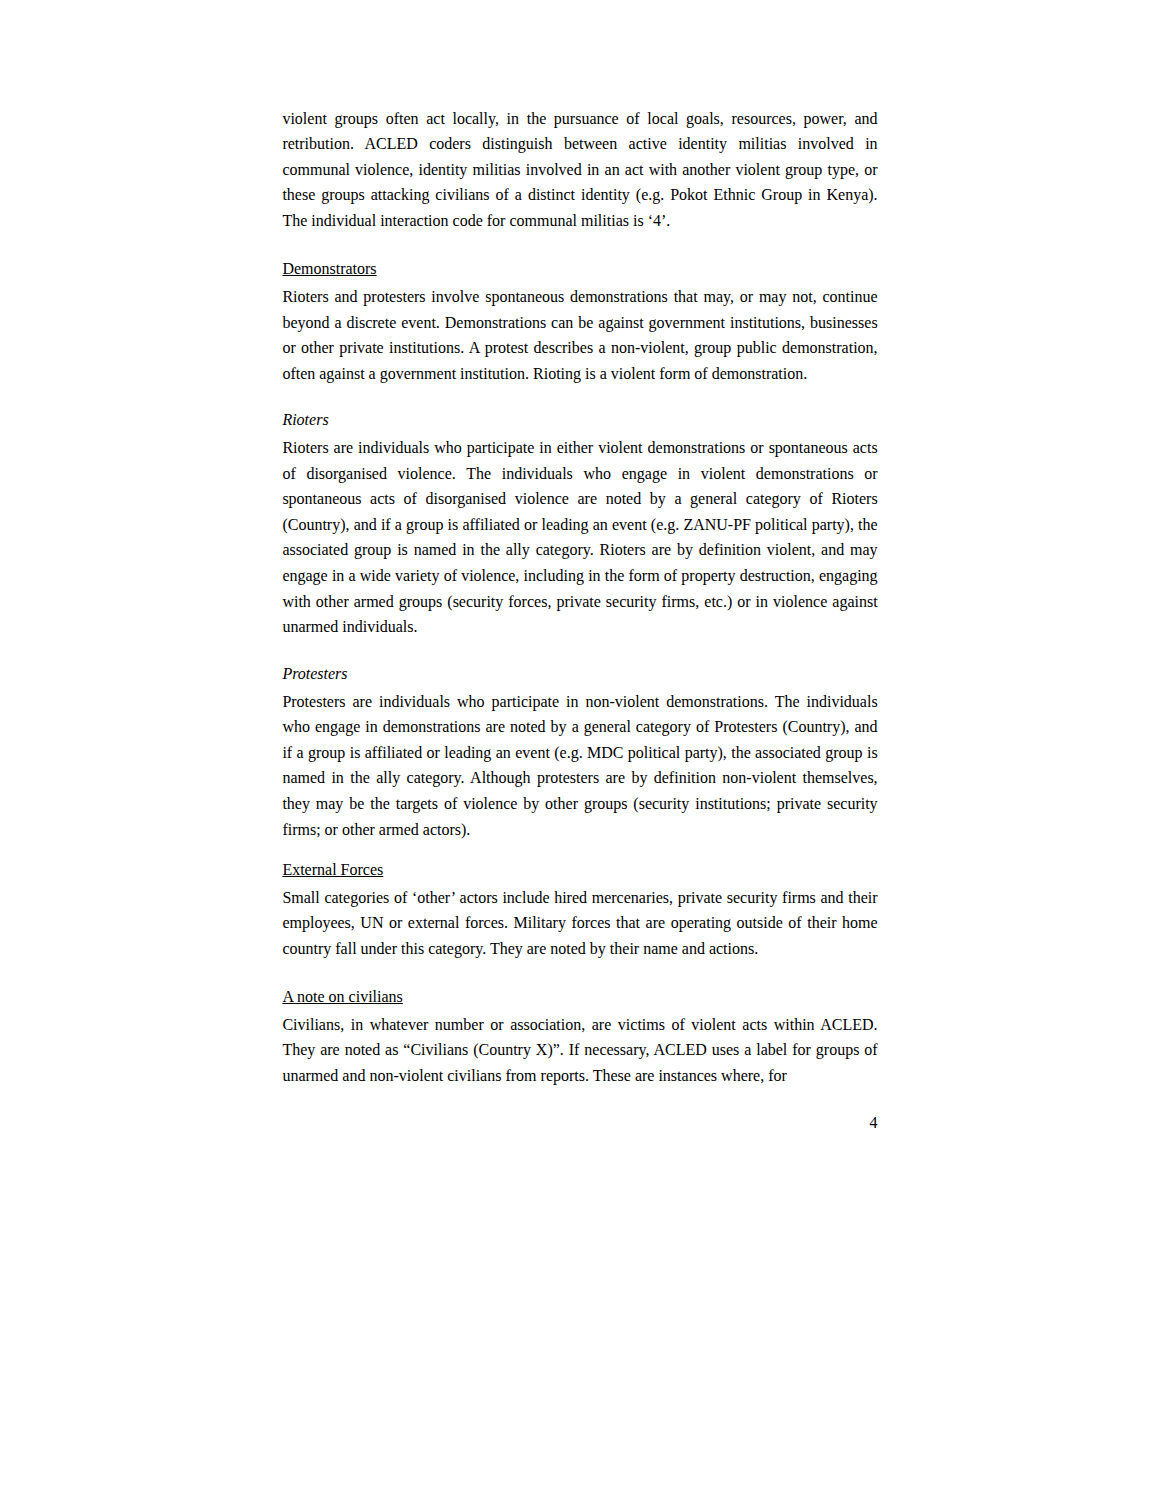violent groups often act locally, in the pursuance of local goals, resources, power, and retribution. ACLED coders distinguish between active identity militias involved in communal violence, identity militias involved in an act with another violent group type, or these groups attacking civilians of a distinct identity (e.g. Pokot Ethnic Group in Kenya). The individual interaction code for communal militias is ‘4’.
Demonstrators
Rioters and protesters involve spontaneous demonstrations that may, or may not, continue beyond a discrete event. Demonstrations can be against government institutions, businesses or other private institutions. A protest describes a non-violent, group public demonstration, often against a government institution. Rioting is a violent form of demonstration.
Rioters
Rioters are individuals who participate in either violent demonstrations or spontaneous acts of disorganised violence. The individuals who engage in violent demonstrations or spontaneous acts of disorganised violence are noted by a general category of Rioters (Country), and if a group is affiliated or leading an event (e.g. ZANU-PF political party), the associated group is named in the ally category. Rioters are by definition violent, and may engage in a wide variety of violence, including in the form of property destruction, engaging with other armed groups (security forces, private security firms, etc.) or in violence against unarmed individuals.
Protesters
Protesters are individuals who participate in non-violent demonstrations. The individuals who engage in demonstrations are noted by a general category of Protesters (Country), and if a group is affiliated or leading an event (e.g. MDC political party), the associated group is named in the ally category. Although protesters are by definition non-violent themselves, they may be the targets of violence by other groups (security institutions; private security firms; or other armed actors).
External Forces
Small categories of ‘other’ actors include hired mercenaries, private security firms and their employees, UN or external forces. Military forces that are operating outside of their home country fall under this category. They are noted by their name and actions.
A note on civilians
Civilians, in whatever number or association, are victims of violent acts within ACLED. They are noted as “Civilians (Country X)”. If necessary, ACLED uses a label for groups of unarmed and non-violent civilians from reports. These are instances where, for
4